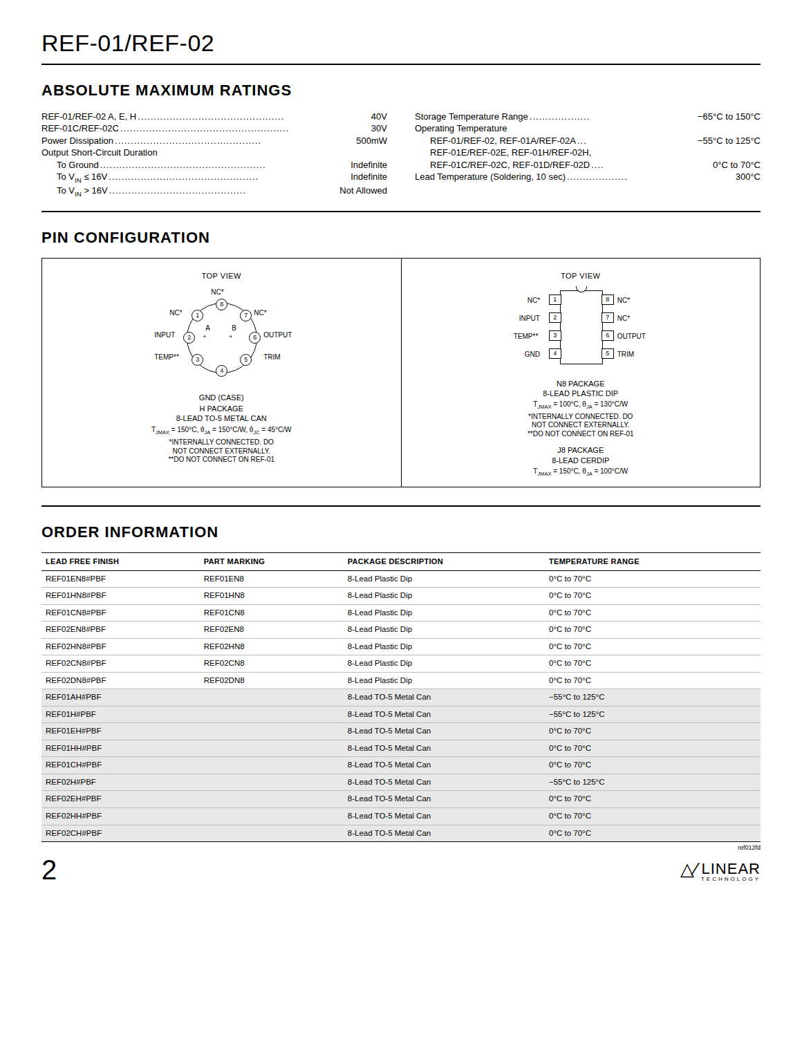REF-01/REF-02
ABSOLUTE MAXIMUM RATINGS
REF-01/REF-02 A, E, H.............................................. 40V
REF-01C/REF-02C..................................................... 30V
Power Dissipation.............................................. 500mW
Output Short-Circuit Duration
To Ground.................................................... Indefinite
To VIN ≤ 16V............................................... Indefinite
To VIN > 16V........................................... Not Allowed
Storage Temperature Range...................−65°C to 150°C
Operating Temperature
REF-01/REF-02, REF-01A/REF-02A...−55°C to 125°C
REF-01E/REF-02E, REF-01H/REF-02H,
REF-01C/REF-02C, REF-01D/REF-02D.... 0°C to 70°C
Lead Temperature (Soldering, 10 sec)................... 300°C
PIN CONFIGURATION
TOP VIEW
8
1
7
2
6
3
5
4
A
B
+
+
NC*
NC*
NC*
INPUT
OUTPUT
TEMP**
TRIM
GND (CASE)
H PACKAGE
8-LEAD TO-5 METAL CAN
TJMAX = 150°C, θJA = 150°C/W, θJC = 45°C/W
*INTERNALLY CONNECTED. DO
NOT CONNECT EXTERNALLY.
**DO NOT CONNECT ON REF-01
TOP VIEW
1
2
3
4
8
7
6
5
NC*
INPUT
TEMP**
GND
NC*
NC*
OUTPUT
TRIM
N8 PACKAGE
8-LEAD PLASTIC DIP
TJMAX = 100°C, θJA = 130°C/W
*INTERNALLY CONNECTED. DO
NOT CONNECT EXTERNALLY.
**DO NOT CONNECT ON REF-01
J8 PACKAGE
8-LEAD CERDIP
TJMAX = 150°C, θJA = 100°C/W
ORDER INFORMATION
| LEAD FREE FINISH | PART MARKING | PACKAGE DESCRIPTION | TEMPERATURE RANGE |
| --- | --- | --- | --- |
| REF01EN8#PBF | REF01EN8 | 8-Lead Plastic Dip | 0°C to 70°C |
| REF01HN8#PBF | REF01HN8 | 8-Lead Plastic Dip | 0°C to 70°C |
| REF01CN8#PBF | REF01CN8 | 8-Lead Plastic Dip | 0°C to 70°C |
| REF02EN8#PBF | REF02EN8 | 8-Lead Plastic Dip | 0°C to 70°C |
| REF02HN8#PBF | REF02HN8 | 8-Lead Plastic Dip | 0°C to 70°C |
| REF02CN8#PBF | REF02CN8 | 8-Lead Plastic Dip | 0°C to 70°C |
| REF02DN8#PBF | REF02DN8 | 8-Lead Plastic Dip | 0°C to 70°C |
| REF01AH#PBF | | 8-Lead TO-5 Metal Can | −55°C to 125°C |
| REF01H#PBF | | 8-Lead TO-5 Metal Can | −55°C to 125°C |
| REF01EH#PBF | | 8-Lead TO-5 Metal Can | 0°C to 70°C |
| REF01HH#PBF | | 8-Lead TO-5 Metal Can | 0°C to 70°C |
| REF01CH#PBF | | 8-Lead TO-5 Metal Can | 0°C to 70°C |
| REF02H#PBF | | 8-Lead TO-5 Metal Can | −55°C to 125°C |
| REF02EH#PBF | | 8-Lead TO-5 Metal Can | 0°C to 70°C |
| REF02HH#PBF | | 8-Lead TO-5 Metal Can | 0°C to 70°C |
| REF02CH#PBF | | 8-Lead TO-5 Metal Can | 0°C to 70°C |
ref012fd
2
△⁄LINEAR TECHNOLOGY